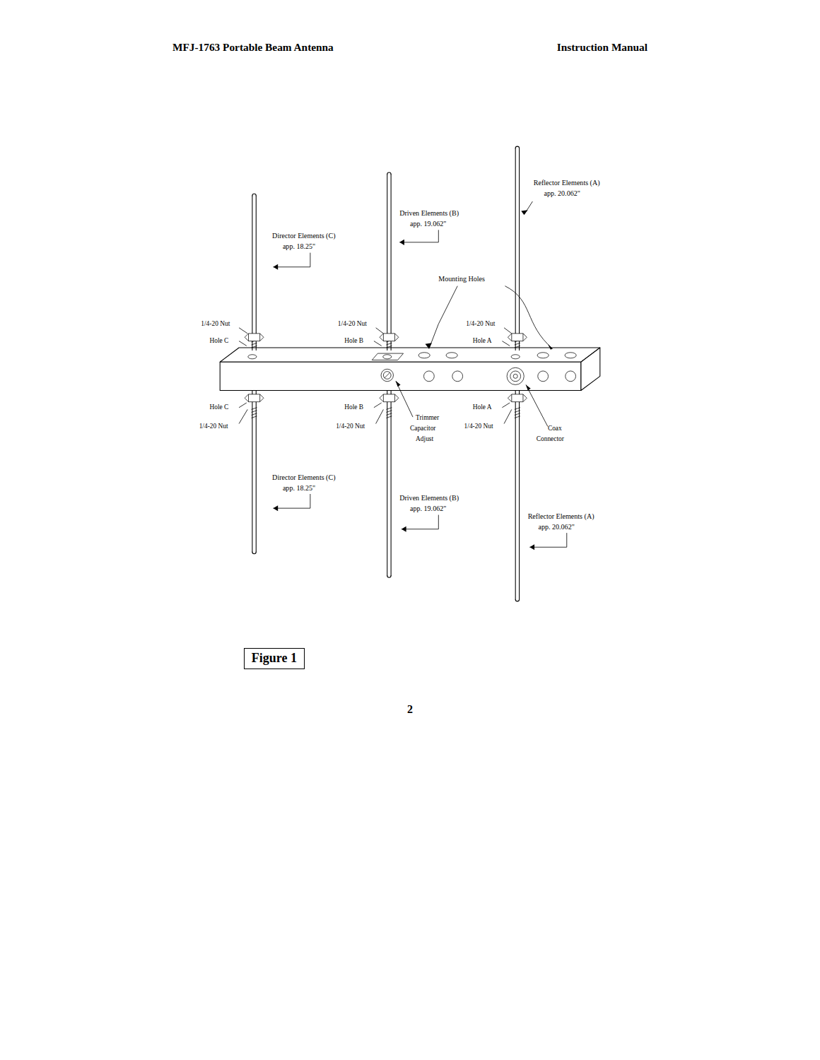MFJ-1763 Portable Beam Antenna Instruction Manual
Figure 1 — MFJ-1763 Portable Beam Antenna assembly diagram Exploded view of the antenna boom showing three pairs of elements: reflector elements (A) approximately 20.062 inches, driven elements (B) approximately 19.062 inches, and director elements (C) approximately 18.25 inches. Each element threads into the boom through holes A, B and C and is secured with 1/4-20 nuts. The boom also shows mounting holes, a trimmer capacitor adjust and a coax connector. Reflector Elements (A) app. 20.062" Driven Elements (B) app. 19.062" Director Elements (C) app. 18.25" Mounting Holes 1/4-20 Nut 1/4-20 Nut 1/4-20 Nut Hole C Hole B Hole A Hole C Hole B Hole A 1/4-20 Nut 1/4-20 Nut 1/4-20 Nut Trimmer Capacitor Adjust Coax Connector Director Elements (C) app. 18.25" Driven Elements (B) app. 19.062" Reflector Elements (A) app. 20.062"
Figure 1
2